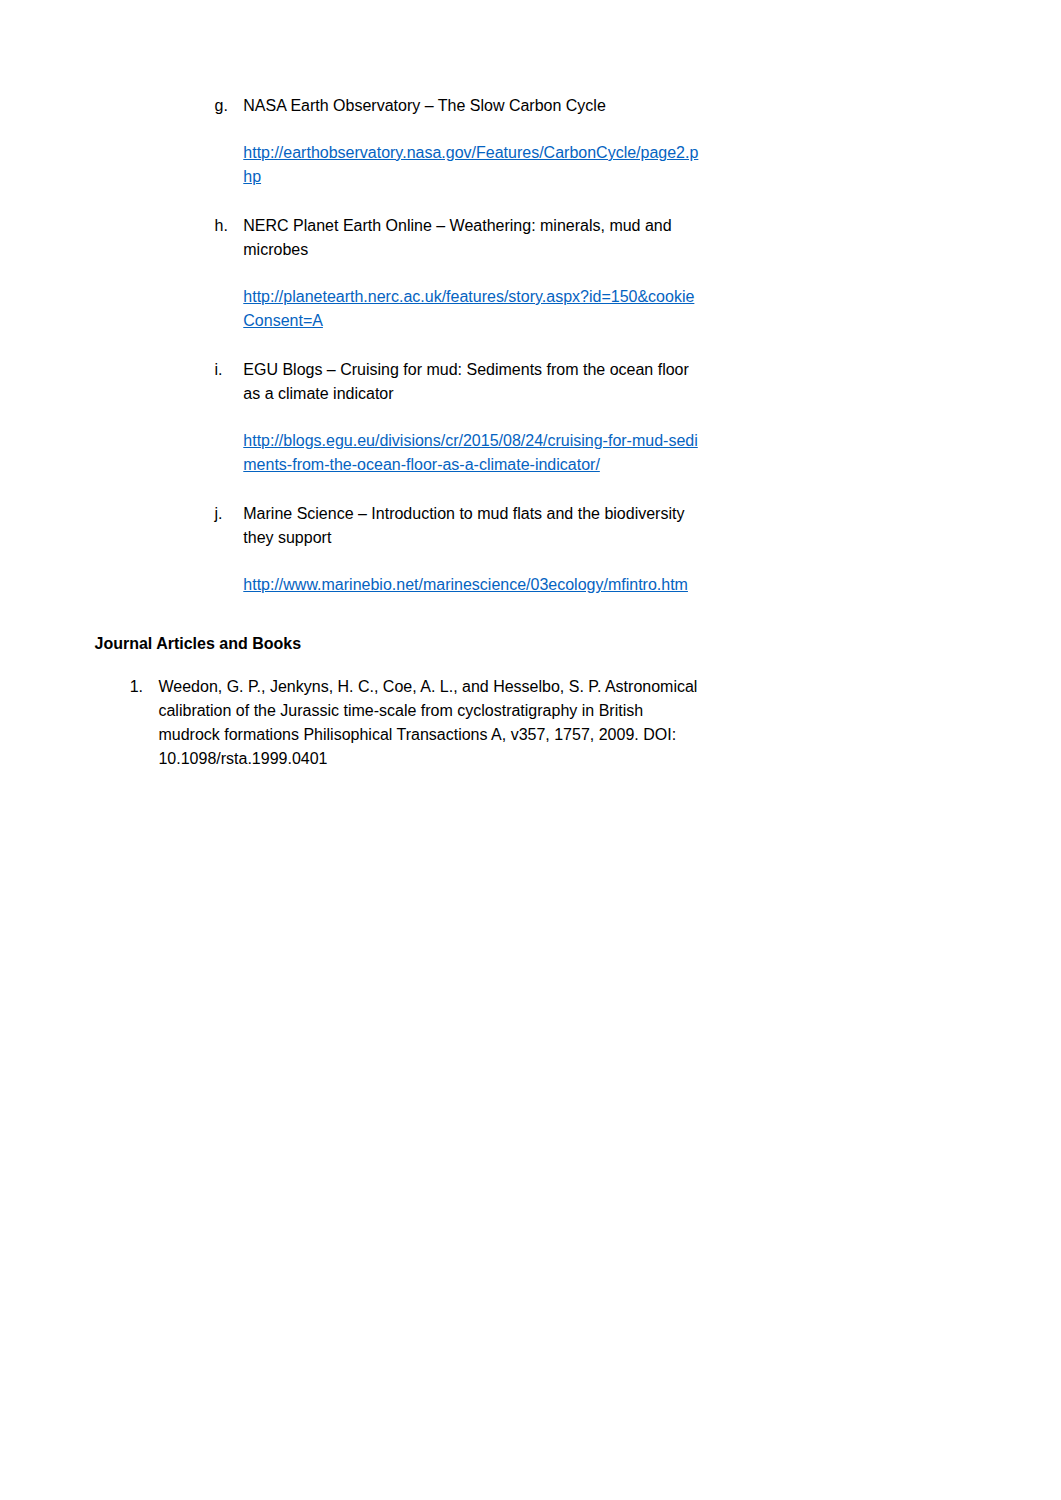g. NASA Earth Observatory – The Slow Carbon Cycle http://earthobservatory.nasa.gov/Features/CarbonCycle/page2.php
h. NERC Planet Earth Online – Weathering: minerals, mud and microbes http://planetearth.nerc.ac.uk/features/story.aspx?id=150&cookieConsent=A
i. EGU Blogs – Cruising for mud: Sediments from the ocean floor as a climate indicator http://blogs.egu.eu/divisions/cr/2015/08/24/cruising-for-mud-sediments-from-the-ocean-floor-as-a-climate-indicator/
j. Marine Science – Introduction to mud flats and the biodiversity they support http://www.marinebio.net/marinescience/03ecology/mfintro.htm
Journal Articles and Books
1. Weedon, G. P., Jenkyns, H. C., Coe, A. L., and Hesselbo, S. P. Astronomical calibration of the Jurassic time-scale from cyclostratigraphy in British mudrock formations Philisophical Transactions A, v357, 1757, 2009. DOI: 10.1098/rsta.1999.0401